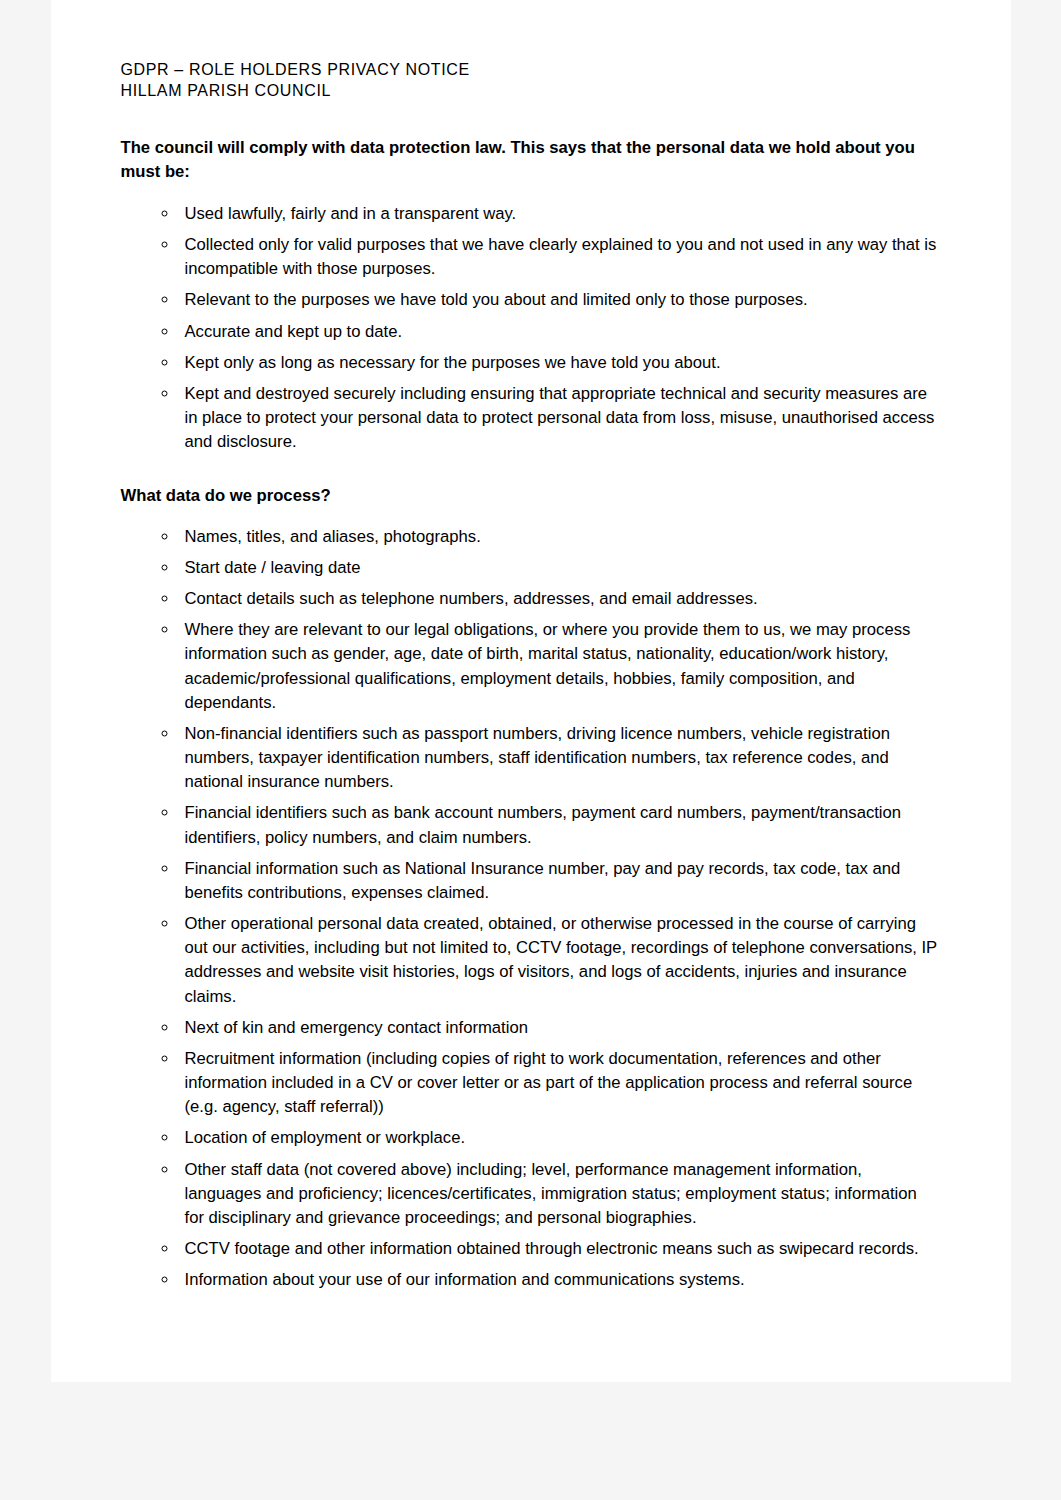GDPR – ROLE HOLDERS PRIVACY NOTICE
HILLAM PARISH COUNCIL
The council will comply with data protection law. This says that the personal data we hold about you must be:
Used lawfully, fairly and in a transparent way.
Collected only for valid purposes that we have clearly explained to you and not used in any way that is incompatible with those purposes.
Relevant to the purposes we have told you about and limited only to those purposes.
Accurate and kept up to date.
Kept only as long as necessary for the purposes we have told you about.
Kept and destroyed securely including ensuring that appropriate technical and security measures are in place to protect your personal data to protect personal data from loss, misuse, unauthorised access and disclosure.
What data do we process?
Names, titles, and aliases, photographs.
Start date / leaving date
Contact details such as telephone numbers, addresses, and email addresses.
Where they are relevant to our legal obligations, or where you provide them to us, we may process information such as gender, age, date of birth, marital status, nationality, education/work history, academic/professional qualifications, employment details, hobbies, family composition, and dependants.
Non-financial identifiers such as passport numbers, driving licence numbers, vehicle registration numbers, taxpayer identification numbers, staff identification numbers, tax reference codes, and national insurance numbers.
Financial identifiers such as bank account numbers, payment card numbers, payment/transaction identifiers, policy numbers, and claim numbers.
Financial information such as National Insurance number, pay and pay records, tax code, tax and benefits contributions, expenses claimed.
Other operational personal data created, obtained, or otherwise processed in the course of carrying out our activities, including but not limited to, CCTV footage, recordings of telephone conversations, IP addresses and website visit histories, logs of visitors, and logs of accidents, injuries and insurance claims.
Next of kin and emergency contact information
Recruitment information (including copies of right to work documentation, references and other information included in a CV or cover letter or as part of the application process and referral source (e.g. agency, staff referral))
Location of employment or workplace.
Other staff data (not covered above) including; level, performance management information, languages and proficiency; licences/certificates, immigration status; employment status; information for disciplinary and grievance proceedings; and personal biographies.
CCTV footage and other information obtained through electronic means such as swipecard records.
Information about your use of our information and communications systems.